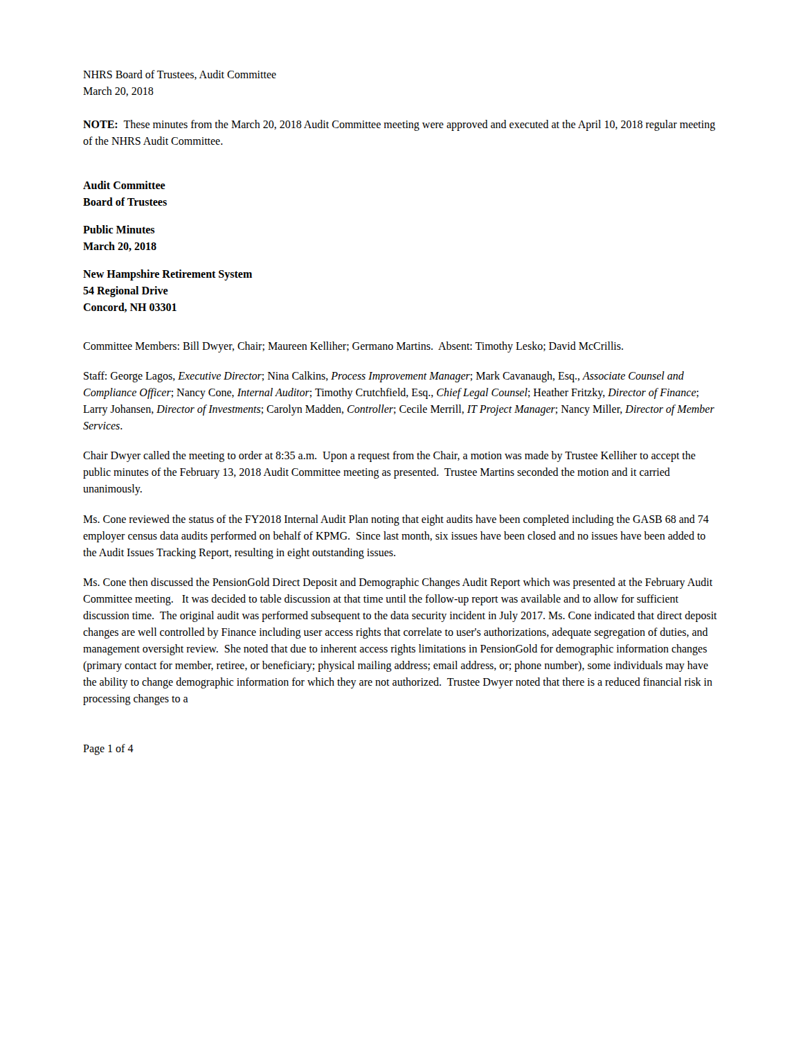NHRS Board of Trustees, Audit Committee
March 20, 2018
NOTE: These minutes from the March 20, 2018 Audit Committee meeting were approved and executed at the April 10, 2018 regular meeting of the NHRS Audit Committee.
Audit Committee
Board of Trustees
Public Minutes
March 20, 2018
New Hampshire Retirement System
54 Regional Drive
Concord, NH 03301
Committee Members: Bill Dwyer, Chair; Maureen Kelliher; Germano Martins. Absent: Timothy Lesko; David McCrillis.
Staff: George Lagos, Executive Director; Nina Calkins, Process Improvement Manager; Mark Cavanaugh, Esq., Associate Counsel and Compliance Officer; Nancy Cone, Internal Auditor; Timothy Crutchfield, Esq., Chief Legal Counsel; Heather Fritzky, Director of Finance; Larry Johansen, Director of Investments; Carolyn Madden, Controller; Cecile Merrill, IT Project Manager; Nancy Miller, Director of Member Services.
Chair Dwyer called the meeting to order at 8:35 a.m. Upon a request from the Chair, a motion was made by Trustee Kelliher to accept the public minutes of the February 13, 2018 Audit Committee meeting as presented. Trustee Martins seconded the motion and it carried unanimously.
Ms. Cone reviewed the status of the FY2018 Internal Audit Plan noting that eight audits have been completed including the GASB 68 and 74 employer census data audits performed on behalf of KPMG. Since last month, six issues have been closed and no issues have been added to the Audit Issues Tracking Report, resulting in eight outstanding issues.
Ms. Cone then discussed the PensionGold Direct Deposit and Demographic Changes Audit Report which was presented at the February Audit Committee meeting. It was decided to table discussion at that time until the follow-up report was available and to allow for sufficient discussion time. The original audit was performed subsequent to the data security incident in July 2017. Ms. Cone indicated that direct deposit changes are well controlled by Finance including user access rights that correlate to user's authorizations, adequate segregation of duties, and management oversight review. She noted that due to inherent access rights limitations in PensionGold for demographic information changes (primary contact for member, retiree, or beneficiary; physical mailing address; email address, or; phone number), some individuals may have the ability to change demographic information for which they are not authorized. Trustee Dwyer noted that there is a reduced financial risk in processing changes to a
Page 1 of 4